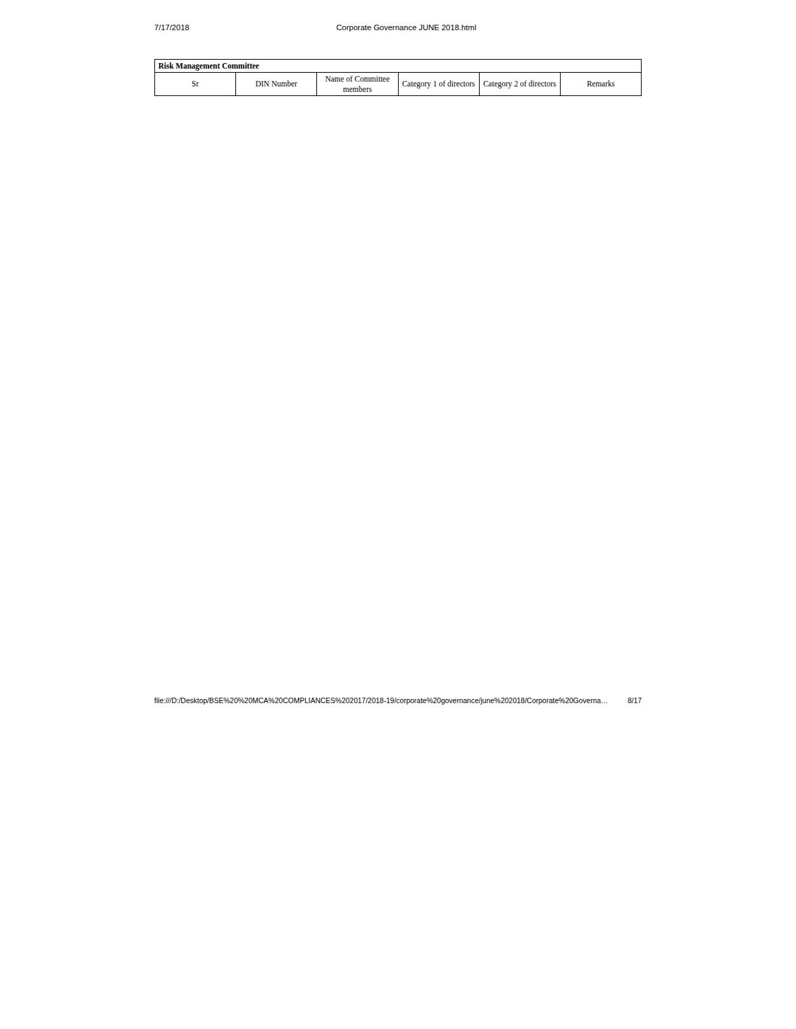7/17/2018
Corporate Governance JUNE 2018.html
| Risk Management Committee |
| Sr | DIN Number | Name of Committee members | Category 1 of directors | Category 2 of directors | Remarks |
file:///D:/Desktop/BSE%20%20MCA%20COMPLIANCES%202017/2018-19/corporate%20governance/june%202018/Corporate%20Governance/Corp…
8/17